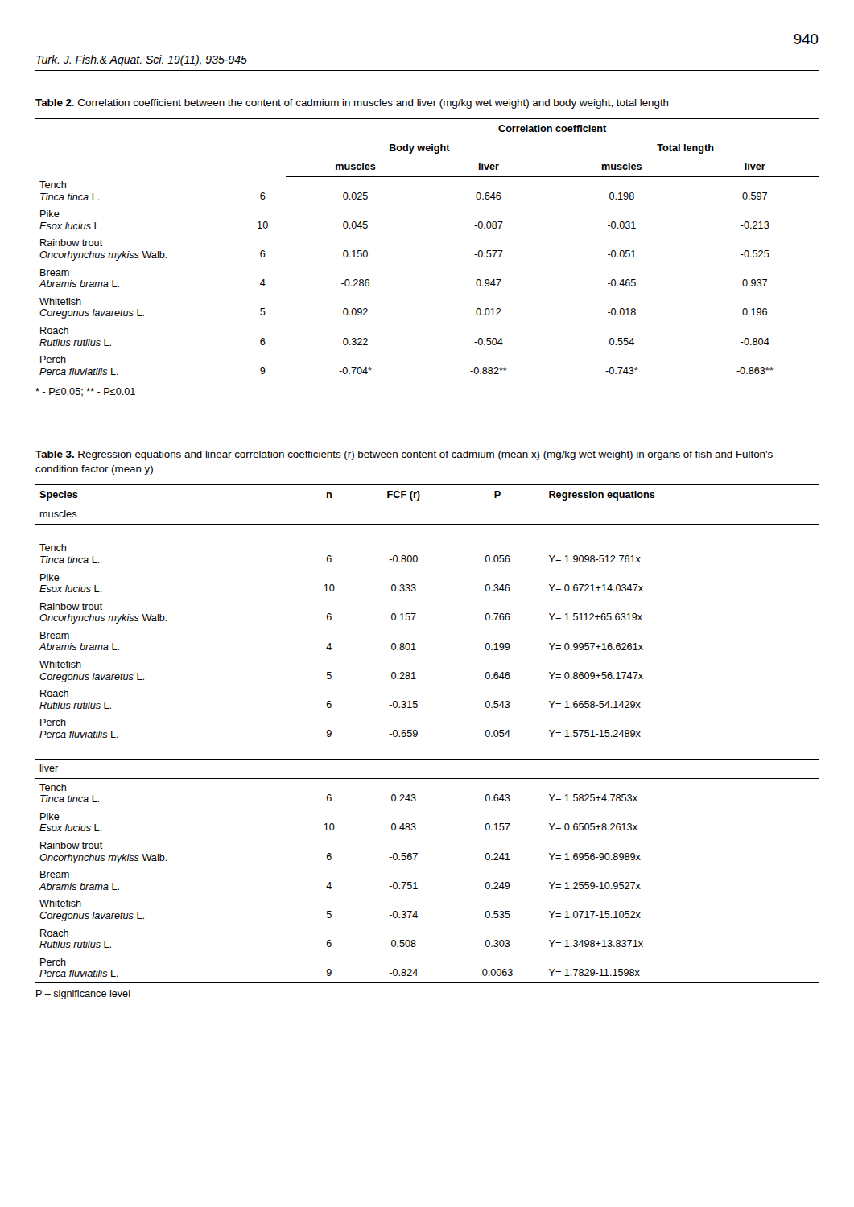940
Turk. J. Fish.& Aquat. Sci. 19(11), 935-945
Table 2. Correlation coefficient between the content of cadmium in muscles and liver (mg/kg wet weight) and body weight, total length
| | | Correlation coefficient |
| --- | --- | --- |
| Body weight | Total length |
| muscles | liver | muscles | liver |
| Tench Tinca tinca L. | 6 | 0.025 | 0.646 | 0.198 | 0.597 |
| Pike Esox lucius L. | 10 | 0.045 | -0.087 | -0.031 | -0.213 |
| Rainbow trout Oncorhynchus mykiss Walb. | 6 | 0.150 | -0.577 | -0.051 | -0.525 |
| Bream Abramis brama L. | 4 | -0.286 | 0.947 | -0.465 | 0.937 |
| Whitefish Coregonus lavaretus L. | 5 | 0.092 | 0.012 | -0.018 | 0.196 |
| Roach Rutilus rutilus L. | 6 | 0.322 | -0.504 | 0.554 | -0.804 |
| Perch Perca fluviatilis L. | 9 | -0.704* | -0.882** | -0.743* | -0.863** |
* - P≤0.05; ** - P≤0.01
Table 3. Regression equations and linear correlation coefficients (r) between content of cadmium (mean x) (mg/kg wet weight) in organs of fish and Fulton's condition factor (mean y)
| Species | n | FCF (r) | P | Regression equations |
| --- | --- | --- | --- | --- |
| muscles |
| Tench Tinca tinca L. | 6 | -0.800 | 0.056 | Y= 1.9098-512.761x |
| Pike Esox lucius L. | 10 | 0.333 | 0.346 | Y= 0.6721+14.0347x |
| Rainbow trout Oncorhynchus mykiss Walb. | 6 | 0.157 | 0.766 | Y= 1.5112+65.6319x |
| Bream Abramis brama L. | 4 | 0.801 | 0.199 | Y= 0.9957+16.6261x |
| Whitefish Coregonus lavaretus L. | 5 | 0.281 | 0.646 | Y= 0.8609+56.1747x |
| Roach Rutilus rutilus L. | 6 | -0.315 | 0.543 | Y= 1.6658-54.1429x |
| Perch Perca fluviatilis L. | 9 | -0.659 | 0.054 | Y= 1.5751-15.2489x |
| liver |
| Tench Tinca tinca L. | 6 | 0.243 | 0.643 | Y= 1.5825+4.7853x |
| Pike Esox lucius L. | 10 | 0.483 | 0.157 | Y= 0.6505+8.2613x |
| Rainbow trout Oncorhynchus mykiss Walb. | 6 | -0.567 | 0.241 | Y= 1.6956-90.8989x |
| Bream Abramis brama L. | 4 | -0.751 | 0.249 | Y= 1.2559-10.9527x |
| Whitefish Coregonus lavaretus L. | 5 | -0.374 | 0.535 | Y= 1.0717-15.1052x |
| Roach Rutilus rutilus L. | 6 | 0.508 | 0.303 | Y= 1.3498+13.8371x |
| Perch Perca fluviatilis L. | 9 | -0.824 | 0.0063 | Y= 1.7829-11.1598x |
P – significance level